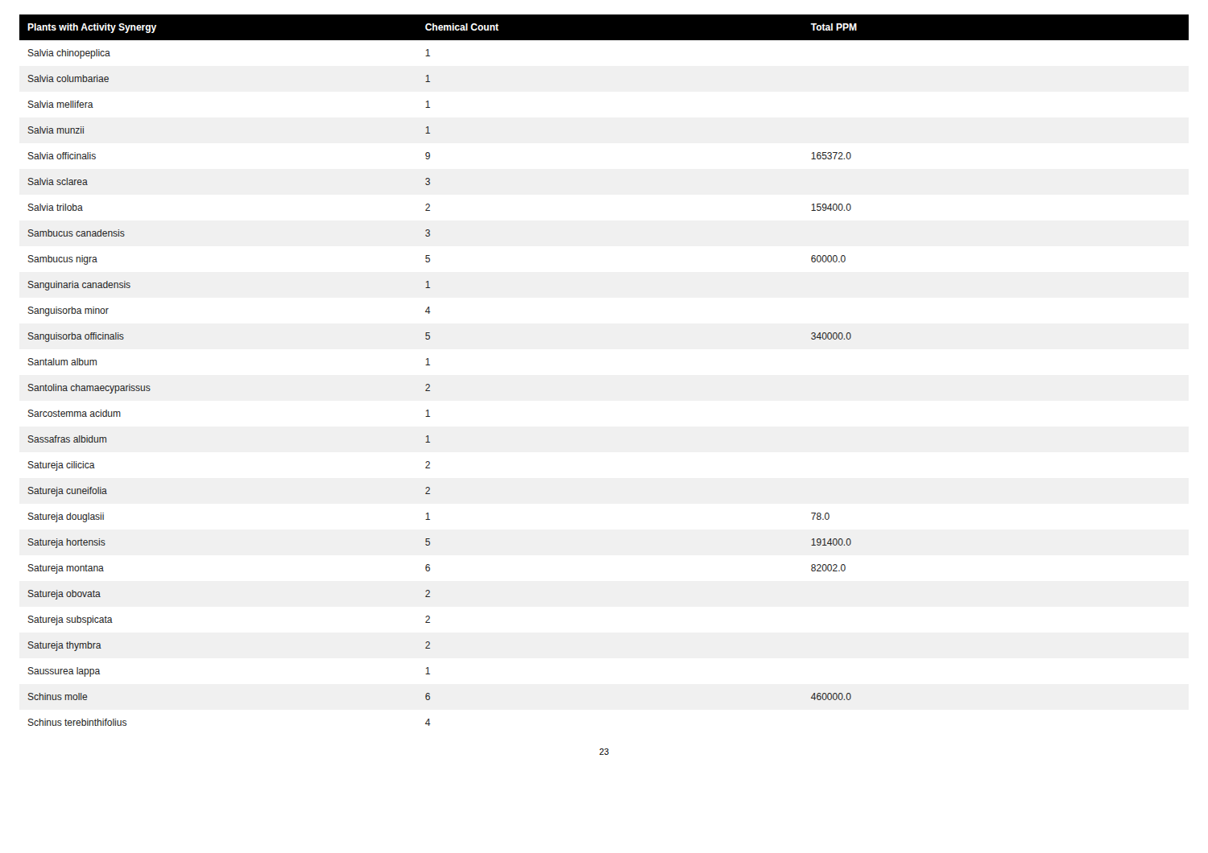| Plants with Activity Synergy | Chemical Count | Total PPM |
| --- | --- | --- |
| Salvia chinopeplica | 1 | |
| Salvia columbariae | 1 | |
| Salvia mellifera | 1 | |
| Salvia munzii | 1 | |
| Salvia officinalis | 9 | 165372.0 |
| Salvia sclarea | 3 | |
| Salvia triloba | 2 | 159400.0 |
| Sambucus canadensis | 3 | |
| Sambucus nigra | 5 | 60000.0 |
| Sanguinaria canadensis | 1 | |
| Sanguisorba minor | 4 | |
| Sanguisorba officinalis | 5 | 340000.0 |
| Santalum album | 1 | |
| Santolina chamaecyparissus | 2 | |
| Sarcostemma acidum | 1 | |
| Sassafras albidum | 1 | |
| Satureja cilicica | 2 | |
| Satureja cuneifolia | 2 | |
| Satureja douglasii | 1 | 78.0 |
| Satureja hortensis | 5 | 191400.0 |
| Satureja montana | 6 | 82002.0 |
| Satureja obovata | 2 | |
| Satureja subspicata | 2 | |
| Satureja thymbra | 2 | |
| Saussurea lappa | 1 | |
| Schinus molle | 6 | 460000.0 |
| Schinus terebinthifolius | 4 | |
23